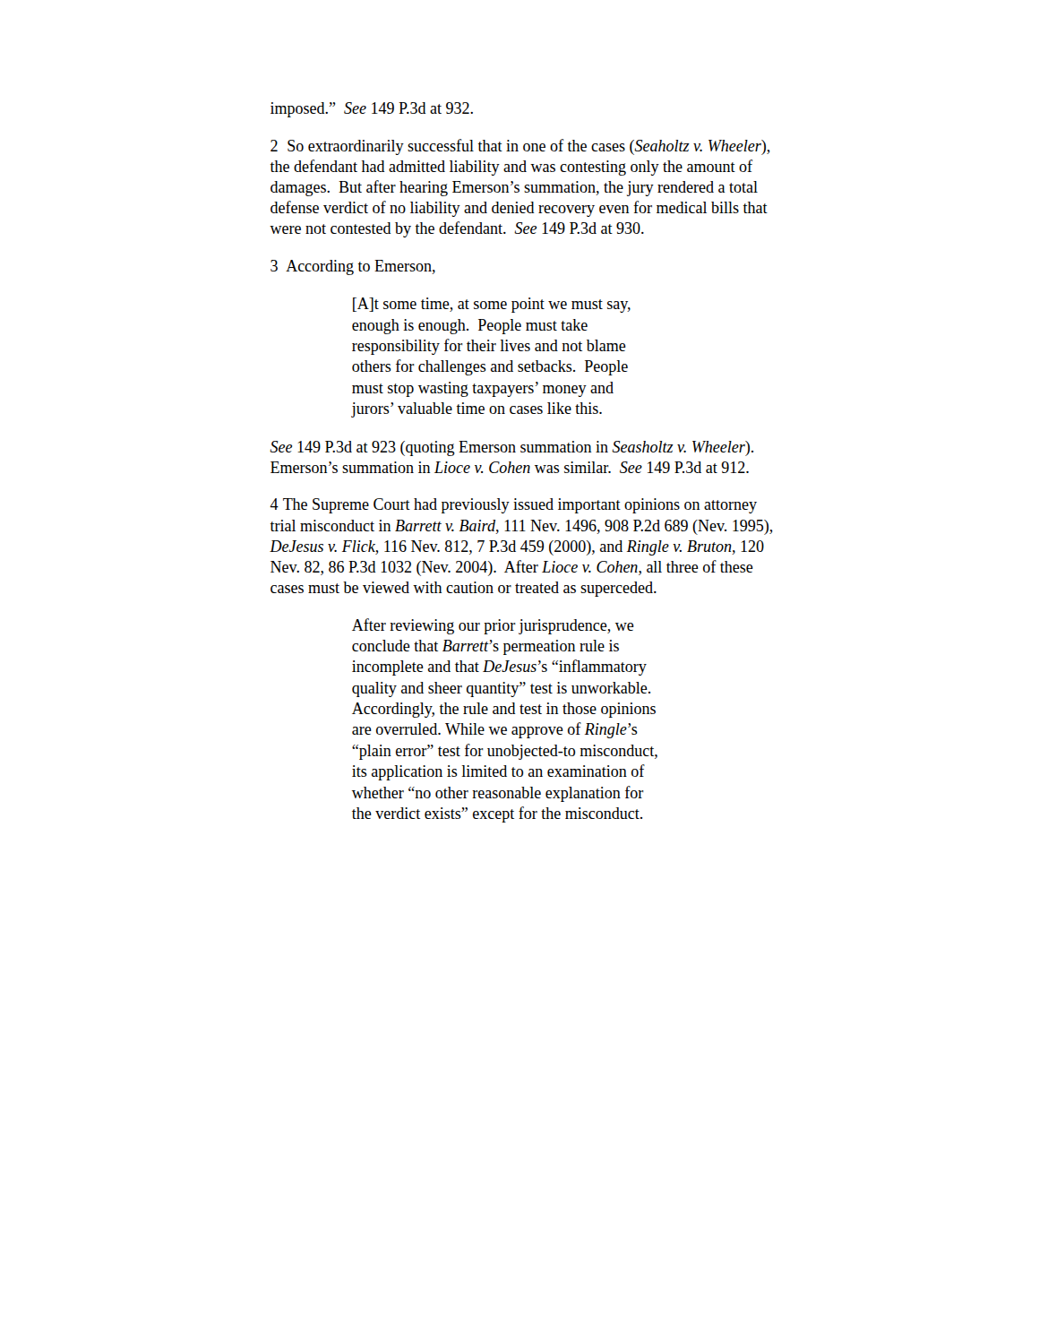imposed.” See 149 P.3d at 932.
2 So extraordinarily successful that in one of the cases (Seaholtz v. Wheeler), the defendant had admitted liability and was contesting only the amount of damages. But after hearing Emerson’s summation, the jury rendered a total defense verdict of no liability and denied recovery even for medical bills that were not contested by the defendant. See 149 P.3d at 930.
3 According to Emerson,
[A]t some time, at some point we must say, enough is enough. People must take responsibility for their lives and not blame others for challenges and setbacks. People must stop wasting taxpayers’ money and jurors’ valuable time on cases like this.
See 149 P.3d at 923 (quoting Emerson summation in Seasholtz v. Wheeler). Emerson’s summation in Lioce v. Cohen was similar. See 149 P.3d at 912.
4 The Supreme Court had previously issued important opinions on attorney trial misconduct in Barrett v. Baird, 111 Nev. 1496, 908 P.2d 689 (Nev. 1995), DeJesus v. Flick, 116 Nev. 812, 7 P.3d 459 (2000), and Ringle v. Bruton, 120 Nev. 82, 86 P.3d 1032 (Nev. 2004). After Lioce v. Cohen, all three of these cases must be viewed with caution or treated as superceded.
After reviewing our prior jurisprudence, we conclude that Barrett’s permeation rule is incomplete and that DeJesus’s “inflammatory quality and sheer quantity” test is unworkable. Accordingly, the rule and test in those opinions are overruled. While we approve of Ringle’s “plain error” test for unobjected-to misconduct, its application is limited to an examination of whether “no other reasonable explanation for the verdict exists” except for the misconduct.